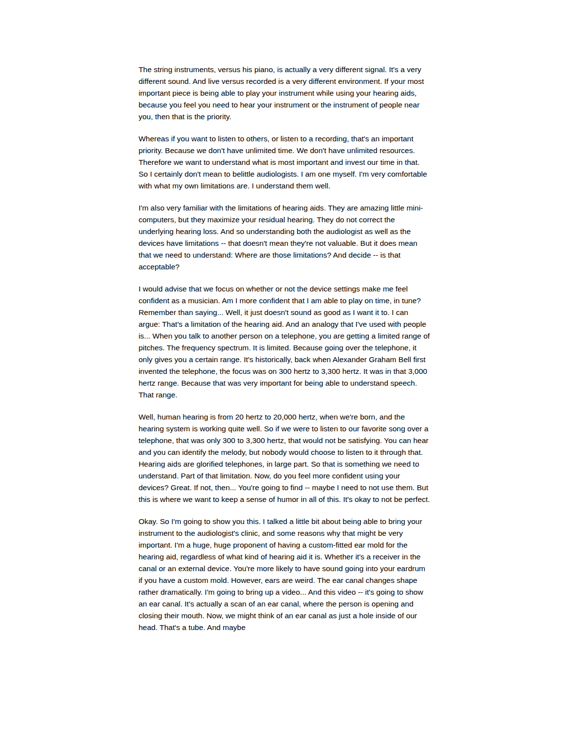The string instruments, versus his piano, is actually a very different signal. It's a very different sound. And live versus recorded is a very different environment. If your most important piece is being able to play your instrument while using your hearing aids, because you feel you need to hear your instrument or the instrument of people near you, then that is the priority.
Whereas if you want to listen to others, or listen to a recording, that's an important priority. Because we don't have unlimited time. We don't have unlimited resources. Therefore we want to understand what is most important and invest our time in that. So I certainly don't mean to belittle audiologists. I am one myself. I'm very comfortable with what my own limitations are. I understand them well.
I'm also very familiar with the limitations of hearing aids. They are amazing little mini-computers, but they maximize your residual hearing. They do not correct the underlying hearing loss. And so understanding both the audiologist as well as the devices have limitations -- that doesn't mean they're not valuable. But it does mean that we need to understand: Where are those limitations? And decide -- is that acceptable?
I would advise that we focus on whether or not the device settings make me feel confident as a musician. Am I more confident that I am able to play on time, in tune? Remember than saying... Well, it just doesn't sound as good as I want it to. I can argue: That's a limitation of the hearing aid. And an analogy that I've used with people is... When you talk to another person on a telephone, you are getting a limited range of pitches. The frequency spectrum. It is limited. Because going over the telephone, it only gives you a certain range. It's historically, back when Alexander Graham Bell first invented the telephone, the focus was on 300 hertz to 3,300 hertz. It was in that 3,000 hertz range. Because that was very important for being able to understand speech. That range.
Well, human hearing is from 20 hertz to 20,000 hertz, when we're born, and the hearing system is working quite well. So if we were to listen to our favorite song over a telephone, that was only 300 to 3,300 hertz, that would not be satisfying. You can hear and you can identify the melody, but nobody would choose to listen to it through that. Hearing aids are glorified telephones, in large part. So that is something we need to understand. Part of that limitation. Now, do you feel more confident using your devices? Great. If not, then... You're going to find -- maybe I need to not use them. But this is where we want to keep a sense of humor in all of this. It's okay to not be perfect.
Okay. So I'm going to show you this. I talked a little bit about being able to bring your instrument to the audiologist's clinic, and some reasons why that might be very important. I'm a huge, huge proponent of having a custom-fitted ear mold for the hearing aid, regardless of what kind of hearing aid it is. Whether it's a receiver in the canal or an external device. You're more likely to have sound going into your eardrum if you have a custom mold. However, ears are weird. The ear canal changes shape rather dramatically. I'm going to bring up a video... And this video -- it's going to show an ear canal. It's actually a scan of an ear canal, where the person is opening and closing their mouth. Now, we might think of an ear canal as just a hole inside of our head. That's a tube. And maybe